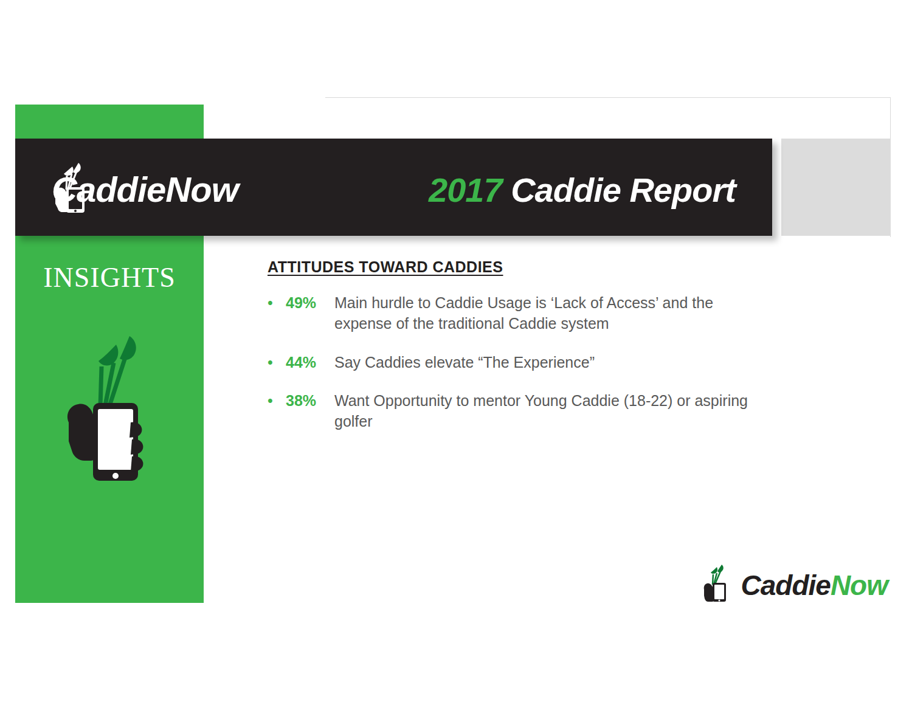INSIGHTS
CaddieNow
2017 Caddie Report
ATTITUDES TOWARD CADDIES
49% Main hurdle to Caddie Usage is ‘Lack of Access’ and the expense of the traditional Caddie system
44% Say Caddies elevate “The Experience”
38% Want Opportunity to mentor Young Caddie (18-22) or aspiring golfer
CaddieNow